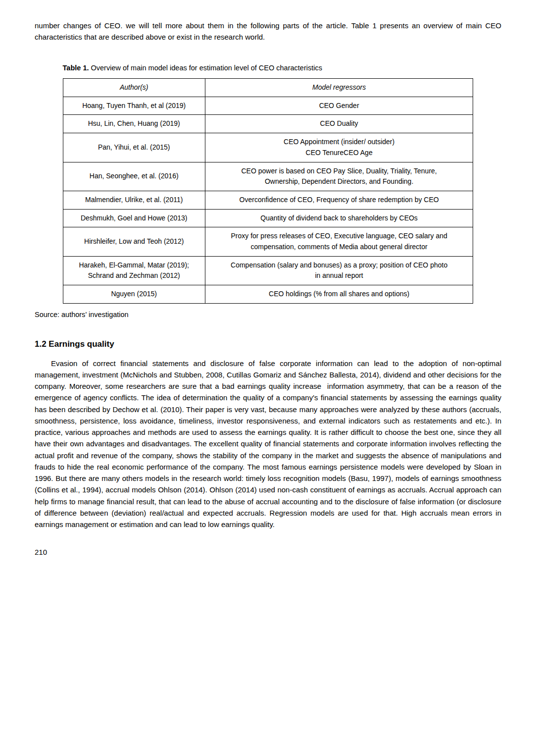number changes of CEO. we will tell more about them in the following parts of the article. Table 1 presents an overview of main CEO characteristics that are described above or exist in the research world.
Table 1. Overview of main model ideas for estimation level of CEO characteristics
| Author(s) | Model regressors |
| --- | --- |
| Hoang, Tuyen Thanh, et al (2019) | CEO Gender |
| Hsu, Lin, Chen, Huang (2019) | CEO Duality |
| Pan, Yihui, et al. (2015) | CEO Appointment (insider/ outsider) CEO TenureCEO Age |
| Han, Seonghee, et al. (2016) | CEO power is based on CEO Pay Slice, Duality, Triality, Tenure, Ownership, Dependent Directors, and Founding. |
| Malmendier, Ulrike, et al. (2011) | Overconfidence of CEO, Frequency of share redemption by CEO |
| Deshmukh, Goel and Howe (2013) | Quantity of dividend back to shareholders by CEOs |
| Hirshleifer, Low and Teoh (2012) | Proxy for press releases of CEO, Executive language, CEO salary and compensation, comments of Media about general director |
| Harakeh, El-Gammal, Matar (2019); Schrand and Zechman (2012) | Compensation (salary and bonuses) as a proxy; position of CEO photo in annual report |
| Nguyen (2015) | CEO holdings (% from all shares and options) |
Source: authors’ investigation
1.2 Earnings quality
Evasion of correct financial statements and disclosure of false corporate information can lead to the adoption of non-optimal management, investment (McNichols and Stubben, 2008, Cutillas Gomariz and Sánchez Ballesta, 2014), dividend and other decisions for the company. Moreover, some researchers are sure that a bad earnings quality increase information asymmetry, that can be a reason of the emergence of agency conflicts. The idea of determination the quality of a company's financial statements by assessing the earnings quality has been described by Dechow et al. (2010). Their paper is very vast, because many approaches were analyzed by these authors (accruals, smoothness, persistence, loss avoidance, timeliness, investor responsiveness, and external indicators such as restatements and etc.). In practice, various approaches and methods are used to assess the earnings quality. It is rather difficult to choose the best one, since they all have their own advantages and disadvantages. The excellent quality of financial statements and corporate information involves reflecting the actual profit and revenue of the company, shows the stability of the company in the market and suggests the absence of manipulations and frauds to hide the real economic performance of the company. The most famous earnings persistence models were developed by Sloan in 1996. But there are many others models in the research world: timely loss recognition models (Basu, 1997), models of earnings smoothness (Collins et al., 1994), accrual models Ohlson (2014). Ohlson (2014) used non-cash constituent of earnings as accruals. Accrual approach can help firms to manage financial result, that can lead to the abuse of accrual accounting and to the disclosure of false information (or disclosure of difference between (deviation) real/actual and expected accruals. Regression models are used for that. High accruals mean errors in earnings management or estimation and can lead to low earnings quality.
210